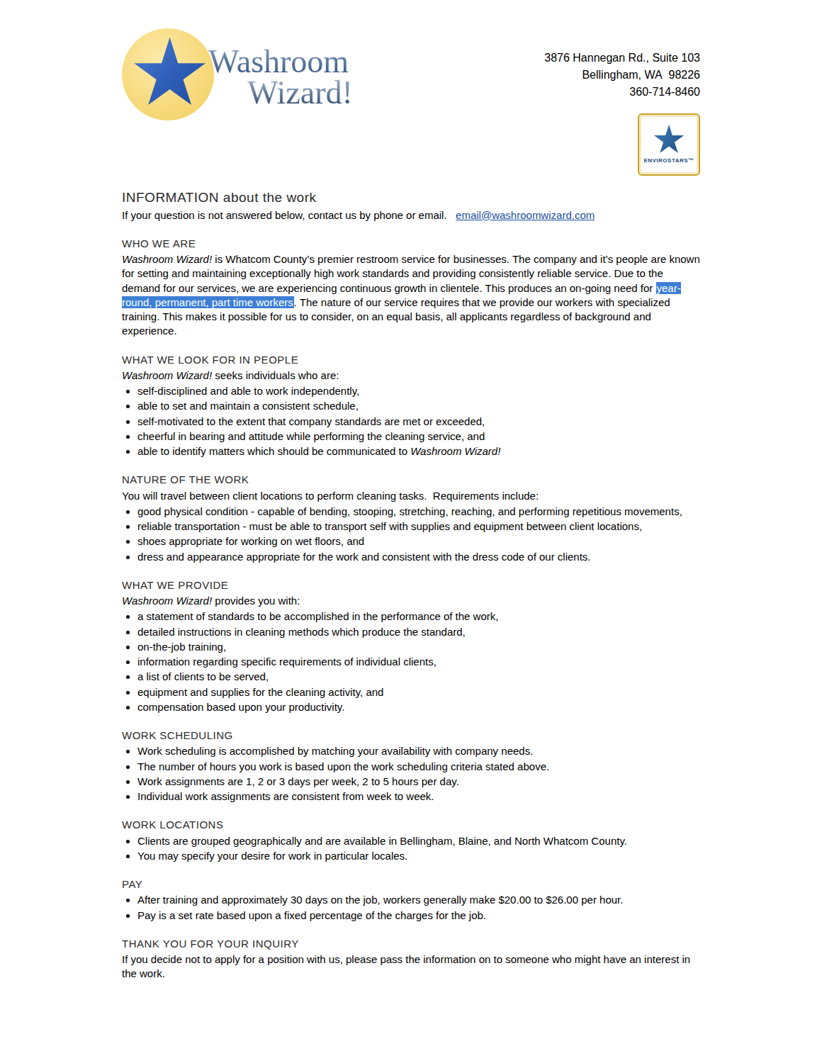Washroom Wizard!
3876 Hannegan Rd., Suite 103
Bellingham, WA 98226
360-714-8460
ENVIROSTARS™
INFORMATION about the work
If your question is not answered below, contact us by phone or email. email@washroomwizard.com
WHO WE ARE
Washroom Wizard! is Whatcom County’s premier restroom service for businesses. The company and it’s people are known for setting and maintaining exceptionally high work standards and providing consistently reliable service. Due to the demand for our services, we are experiencing continuous growth in clientele. This produces an on-going need for year-round, permanent, part time workers. The nature of our service requires that we provide our workers with specialized training. This makes it possible for us to consider, on an equal basis, all applicants regardless of background and experience.
WHAT WE LOOK FOR IN PEOPLE
Washroom Wizard! seeks individuals who are:
self-disciplined and able to work independently,
able to set and maintain a consistent schedule,
self-motivated to the extent that company standards are met or exceeded,
cheerful in bearing and attitude while performing the cleaning service, and
able to identify matters which should be communicated to Washroom Wizard!
NATURE OF THE WORK
You will travel between client locations to perform cleaning tasks. Requirements include:
good physical condition - capable of bending, stooping, stretching, reaching, and performing repetitious movements,
reliable transportation - must be able to transport self with supplies and equipment between client locations,
shoes appropriate for working on wet floors, and
dress and appearance appropriate for the work and consistent with the dress code of our clients.
WHAT WE PROVIDE
Washroom Wizard! provides you with:
a statement of standards to be accomplished in the performance of the work,
detailed instructions in cleaning methods which produce the standard,
on-the-job training,
information regarding specific requirements of individual clients,
a list of clients to be served,
equipment and supplies for the cleaning activity, and
compensation based upon your productivity.
WORK SCHEDULING
Work scheduling is accomplished by matching your availability with company needs.
The number of hours you work is based upon the work scheduling criteria stated above.
Work assignments are 1, 2 or 3 days per week, 2 to 5 hours per day.
Individual work assignments are consistent from week to week.
WORK LOCATIONS
Clients are grouped geographically and are available in Bellingham, Blaine, and North Whatcom County.
You may specify your desire for work in particular locales.
PAY
After training and approximately 30 days on the job, workers generally make $20.00 to $26.00 per hour.
Pay is a set rate based upon a fixed percentage of the charges for the job.
THANK YOU FOR YOUR INQUIRY
If you decide not to apply for a position with us, please pass the information on to someone who might have an interest in the work.